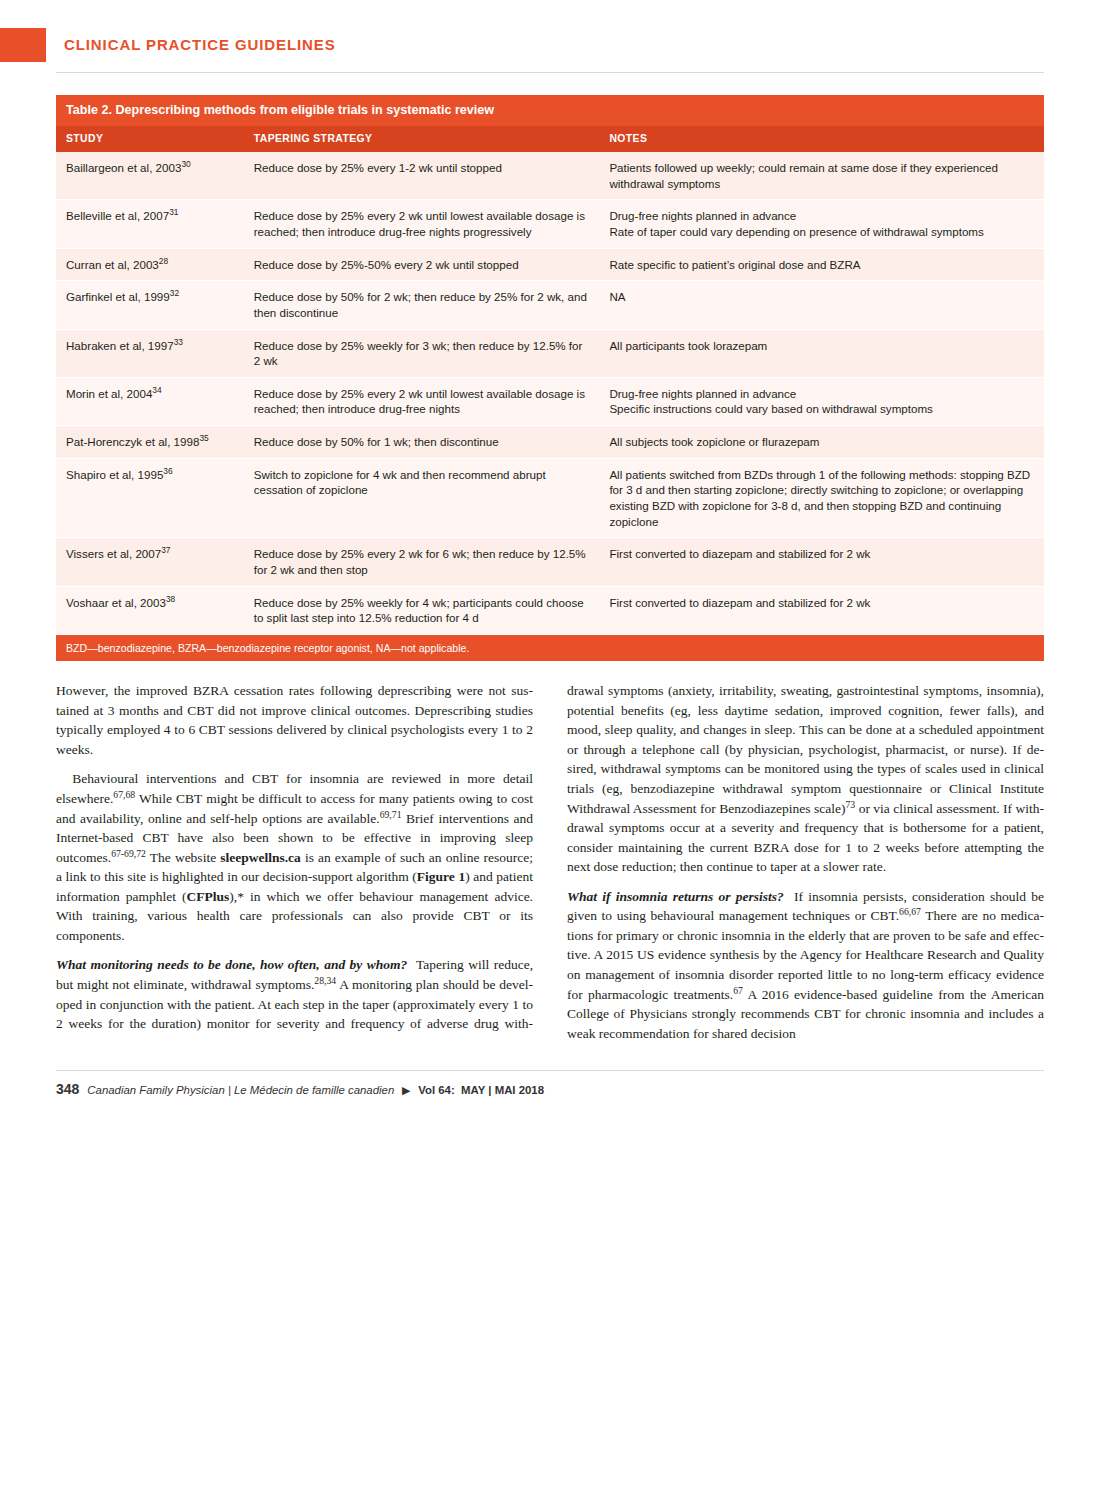Clinical Practice Guidelines
Table 2. Deprescribing methods from eligible trials in systematic review
| Study | Tapering strategy | Notes |
| --- | --- | --- |
| Baillargeon et al, 2003 30 | Reduce dose by 25% every 1-2 wk until stopped | Patients followed up weekly; could remain at same dose if they experienced withdrawal symptoms |
| Belleville et al, 2007 31 | Reduce dose by 25% every 2 wk until lowest available dosage is reached; then introduce drug-free nights progressively | Drug-free nights planned in advance Rate of taper could vary depending on presence of withdrawal symptoms |
| Curran et al, 2003 28 | Reduce dose by 25%-50% every 2 wk until stopped | Rate specific to patient’s original dose and BZRA |
| Garfinkel et al, 1999 32 | Reduce dose by 50% for 2 wk; then reduce by 25% for 2 wk, and then discontinue | NA |
| Habraken et al, 1997 33 | Reduce dose by 25% weekly for 3 wk; then reduce by 12.5% for 2 wk | All participants took lorazepam |
| Morin et al, 2004 34 | Reduce dose by 25% every 2 wk until lowest available dosage is reached; then introduce drug-free nights | Drug-free nights planned in advance Specific instructions could vary based on withdrawal symptoms |
| Pat-Horenczyk et al, 1998 35 | Reduce dose by 50% for 1 wk; then discontinue | All subjects took zopiclone or flurazepam |
| Shapiro et al, 1995 36 | Switch to zopiclone for 4 wk and then recommend abrupt cessation of zopiclone | All patients switched from BZDs through 1 of the following methods: stopping BZD for 3 d and then starting zopiclone; directly switching to zopiclone; or overlapping existing BZD with zopiclone for 3-8 d, and then stopping BZD and continuing zopiclone |
| Vissers et al, 2007 37 | Reduce dose by 25% every 2 wk for 6 wk; then reduce by 12.5% for 2 wk and then stop | First converted to diazepam and stabilized for 2 wk |
| Voshaar et al, 2003 38 | Reduce dose by 25% weekly for 4 wk; participants could choose to split last step into 12.5% reduction for 4 d | First converted to diazepam and stabilized for 2 wk |
| BZD—benzodiazepine, BZRA—benzodiazepine receptor agonist, NA—not applicable. |
However, the improved BZRA cessation rates following deprescribing were not sustained at 3 months and CBT did not improve clinical outcomes. Deprescribing studies typically employed 4 to 6 CBT sessions delivered by clinical psychologists every 1 to 2 weeks.
Behavioural interventions and CBT for insomnia are reviewed in more detail elsewhere.67,68 While CBT might be difficult to access for many patients owing to cost and availability, online and self-help options are available.69,71 Brief interventions and Internet-based CBT have also been shown to be effective in improving sleep outcomes.67-69,72 The website sleepwellns.ca is an example of such an online resource; a link to this site is highlighted in our decision-support algorithm (Figure 1) and patient information pamphlet (CFPlus),* in which we offer behaviour management advice. With training, various health care professionals can also provide CBT or its components.
What monitoring needs to be done, how often, and by whom? Tapering will reduce, but might not eliminate, withdrawal symptoms.28,34 A monitoring plan should be developed in conjunction with the patient. At each step in the taper (approximately every 1 to 2 weeks for the duration) monitor for severity and frequency of adverse drug withdrawal symptoms (anxiety, irritability, sweating, gastrointestinal symptoms, insomnia), potential benefits (eg, less daytime sedation, improved cognition, fewer falls), and mood, sleep quality, and changes in sleep. This can be done at a scheduled appointment or through a telephone call (by physician, psychologist, pharmacist, or nurse). If desired, withdrawal symptoms can be monitored using the types of scales used in clinical trials (eg, benzodiazepine withdrawal symptom questionnaire or Clinical Institute Withdrawal Assessment for Benzodiazepines scale)73 or via clinical assessment. If withdrawal symptoms occur at a severity and frequency that is bothersome for a patient, consider maintaining the current BZRA dose for 1 to 2 weeks before attempting the next dose reduction; then continue to taper at a slower rate.
What if insomnia returns or persists? If insomnia persists, consideration should be given to using behavioural management techniques or CBT.66,67 There are no medications for primary or chronic insomnia in the elderly that are proven to be safe and effective. A 2015 US evidence synthesis by the Agency for Healthcare Research and Quality on management of insomnia disorder reported little to no long-term efficacy evidence for pharmacologic treatments.67 A 2016 evidence-based guideline from the American College of Physicians strongly recommends CBT for chronic insomnia and includes a weak recommendation for shared decision
348 Canadian Family Physician | Le Médecin de famille canadien ▶ Vol 64: MAY | MAI 2018